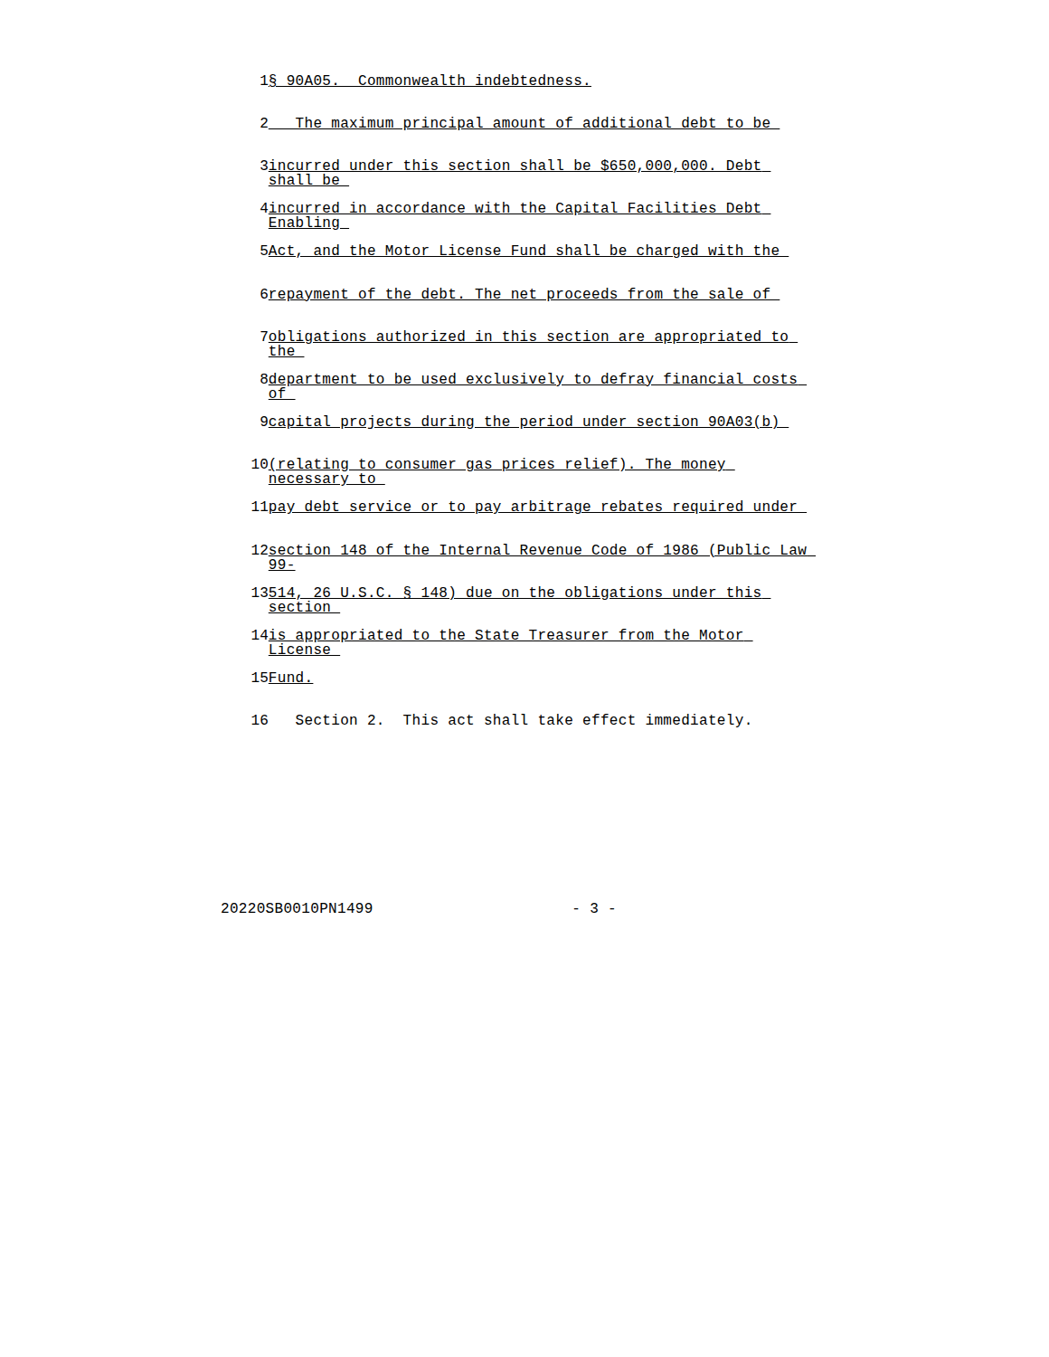| 1 | § 90A05. Commonwealth indebtedness. |
| 2 | The maximum principal amount of additional debt to be |
| 3 | incurred under this section shall be $650,000,000. Debt shall be |
| 4 | incurred in accordance with the Capital Facilities Debt Enabling |
| 5 | Act, and the Motor License Fund shall be charged with the |
| 6 | repayment of the debt. The net proceeds from the sale of |
| 7 | obligations authorized in this section are appropriated to the |
| 8 | department to be used exclusively to defray financial costs of |
| 9 | capital projects during the period under section 90A03(b) |
| 10 | (relating to consumer gas prices relief). The money necessary to |
| 11 | pay debt service or to pay arbitrage rebates required under |
| 12 | section 148 of the Internal Revenue Code of 1986 (Public Law 99- |
| 13 | 514, 26 U.S.C. § 148) due on the obligations under this section |
| 14 | is appropriated to the State Treasurer from the Motor License |
| 15 | Fund. |
| 16 | Section 2. This act shall take effect immediately. |
20220SB0010PN1499
- 3 -